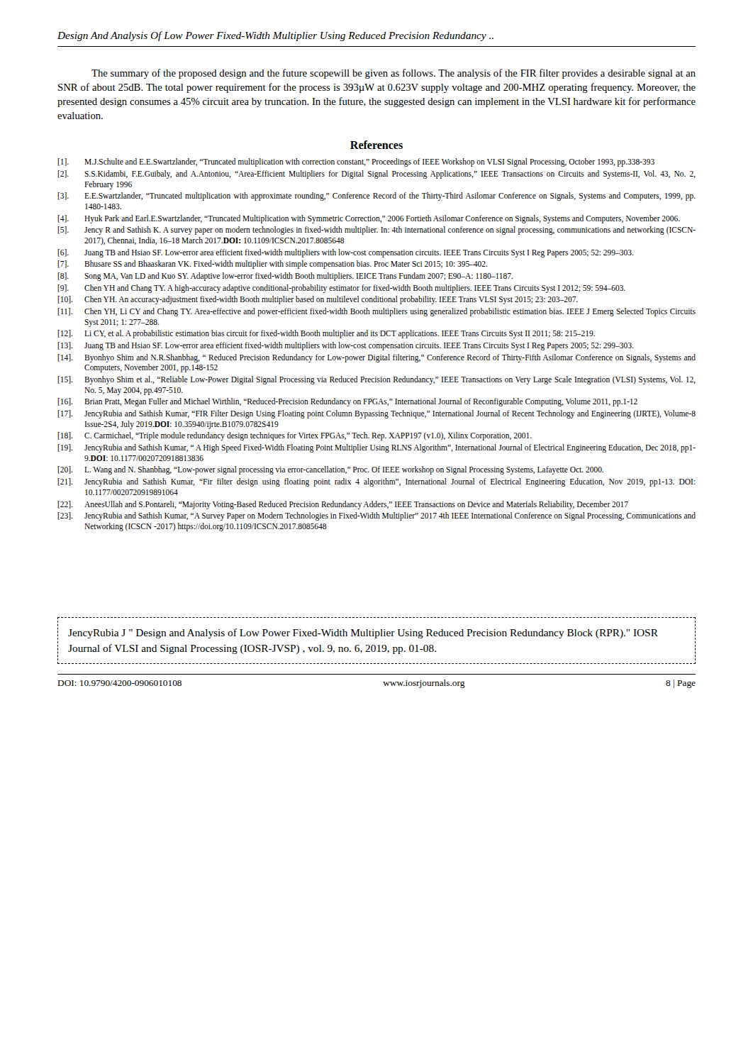Design And Analysis Of Low Power Fixed-Width Multiplier Using Reduced Precision Redundancy ..
The summary of the proposed design and the future scopewill be given as follows. The analysis of the FIR filter provides a desirable signal at an SNR of about 25dB. The total power requirement for the process is 393µW at 0.623V supply voltage and 200-MHZ operating frequency. Moreover, the presented design consumes a 45% circuit area by truncation. In the future, the suggested design can implement in the VLSI hardware kit for performance evaluation.
References
[1]. M.J.Schulte and E.E.Swartzlander, “Truncated multiplication with correction constant,” Proceedings of IEEE Workshop on VLSI Signal Processing, October 1993, pp.338-393
[2]. S.S.Kidambi, F.E.Guibaly, and A.Antoniou, “Area-Efficient Multipliers for Digital Signal Processing Applications,” IEEE Transactions on Circuits and Systems-II, Vol. 43, No. 2, February 1996
[3]. E.E.Swartzlander, “Truncated multiplication with approximate rounding,” Conference Record of the Thirty-Third Asilomar Conference on Signals, Systems and Computers, 1999, pp. 1480-1483.
[4]. Hyuk Park and Earl.E.Swartzlander, “Truncated Multiplication with Symmetric Correction,” 2006 Fortieth Asilomar Conference on Signals, Systems and Computers, November 2006.
[5]. Jency R and Sathish K. A survey paper on modern technologies in fixed-width multiplier. In: 4th international conference on signal processing, communications and networking (ICSCN-2017), Chennai, India, 16–18 March 2017.DOI: 10.1109/ICSCN.2017.8085648
[6]. Juang TB and Hsiao SF. Low-error area efficient fixed-width multipliers with low-cost compensation circuits. IEEE Trans Circuits Syst I Reg Papers 2005; 52: 299–303.
[7]. Bhusare SS and Bhaaskaran VK. Fixed-width multiplier with simple compensation bias. Proc Mater Sci 2015; 10: 395–402.
[8]. Song MA, Van LD and Kuo SY. Adaptive low-error fixed-width Booth multipliers. IEICE Trans Fundam 2007; E90–A: 1180–1187.
[9]. Chen YH and Chang TY. A high-accuracy adaptive conditional-probability estimator for fixed-width Booth multipliers. IEEE Trans Circuits Syst I 2012; 59: 594–603.
[10]. Chen YH. An accuracy-adjustment fixed-width Booth multiplier based on multilevel conditional probability. IEEE Trans VLSI Syst 2015; 23: 203–207.
[11]. Chen YH, Li CY and Chang TY. Area-effective and power-efficient fixed-width Booth multipliers using generalized probabilistic estimation bias. IEEE J Emerg Selected Topics Circuits Syst 2011; 1: 277–288.
[12]. Li CY, et al. A probabilistic estimation bias circuit for fixed-width Booth multiplier and its DCT applications. IEEE Trans Circuits Syst II 2011; 58: 215–219.
[13]. Juang TB and Hsiao SF. Low-error area efficient fixed-width multipliers with low-cost compensation circuits. IEEE Trans Circuits Syst I Reg Papers 2005; 52: 299–303.
[14]. Byonhyo Shim and N.R.Shanbhag, “ Reduced Precision Redundancy for Low-power Digital filtering,” Conference Record of Thirty-Fifth Asilomar Conference on Signals, Systems and Computers, November 2001, pp.148-152
[15]. Byonhyo Shim et al., “Reliable Low-Power Digital Signal Processing via Reduced Precision Redundancy,” IEEE Transactions on Very Large Scale Integration (VLSI) Systems, Vol. 12, No. 5, May 2004, pp.497-510.
[16]. Brian Pratt, Megan Fuller and Michael Wirthlin, “Reduced-Precision Redundancy on FPGAs,” International Journal of Reconfigurable Computing, Volume 2011, pp.1-12
[17]. JencyRubia and Sathish Kumar, “FIR Filter Design Using Floating point Column Bypassing Technique,” International Journal of Recent Technology and Engineering (IJRTE), Volume-8 Issue-2S4, July 2019.DOI: 10.35940/ijrte.B1079.0782S419
[18]. C. Carmichael, “Triple module redundancy design techniques for Virtex FPGAs,” Tech. Rep. XAPP197 (v1.0), Xilinx Corporation, 2001.
[19]. JencyRubia and Sathish Kumar, “ A High Speed Fixed-Width Floating Point Multiplier Using RLNS Algorithm”, International Journal of Electrical Engineering Education, Dec 2018, pp1-9.DOI: 10.1177/0020720918813836
[20]. L. Wang and N. Shanbhag, “Low-power signal processing via error-cancellation,” Proc. Of IEEE workshop on Signal Processing Systems, Lafayette Oct. 2000.
[21]. JencyRubia and Sathish Kumar, “Fir filter design using floating point radix 4 algorithm”, International Journal of Electrical Engineering Education, Nov 2019, pp1-13. DOI: 10.1177/0020720919891064
[22]. AneesUllah and S.Pontareli, “Majority Voting-Based Reduced Precision Redundancy Adders,” IEEE Transactions on Device and Materials Reliability, December 2017
[23]. JencyRubia and Sathish Kumar, “A Survey Paper on Modern Technologies in Fixed-Width Multiplier” 2017 4th IEEE International Conference on Signal Processing, Communications and Networking (ICSCN -2017) https://doi.org/10.1109/ICSCN.2017.8085648
JencyRubia J " Design and Analysis of Low Power Fixed-Width Multiplier Using Reduced Precision Redundancy Block (RPR)." IOSR Journal of VLSI and Signal Processing (IOSR-JVSP) , vol. 9, no. 6, 2019, pp. 01-08.
DOI: 10.9790/4200-0906010108 www.iosrjournals.org 8 | Page